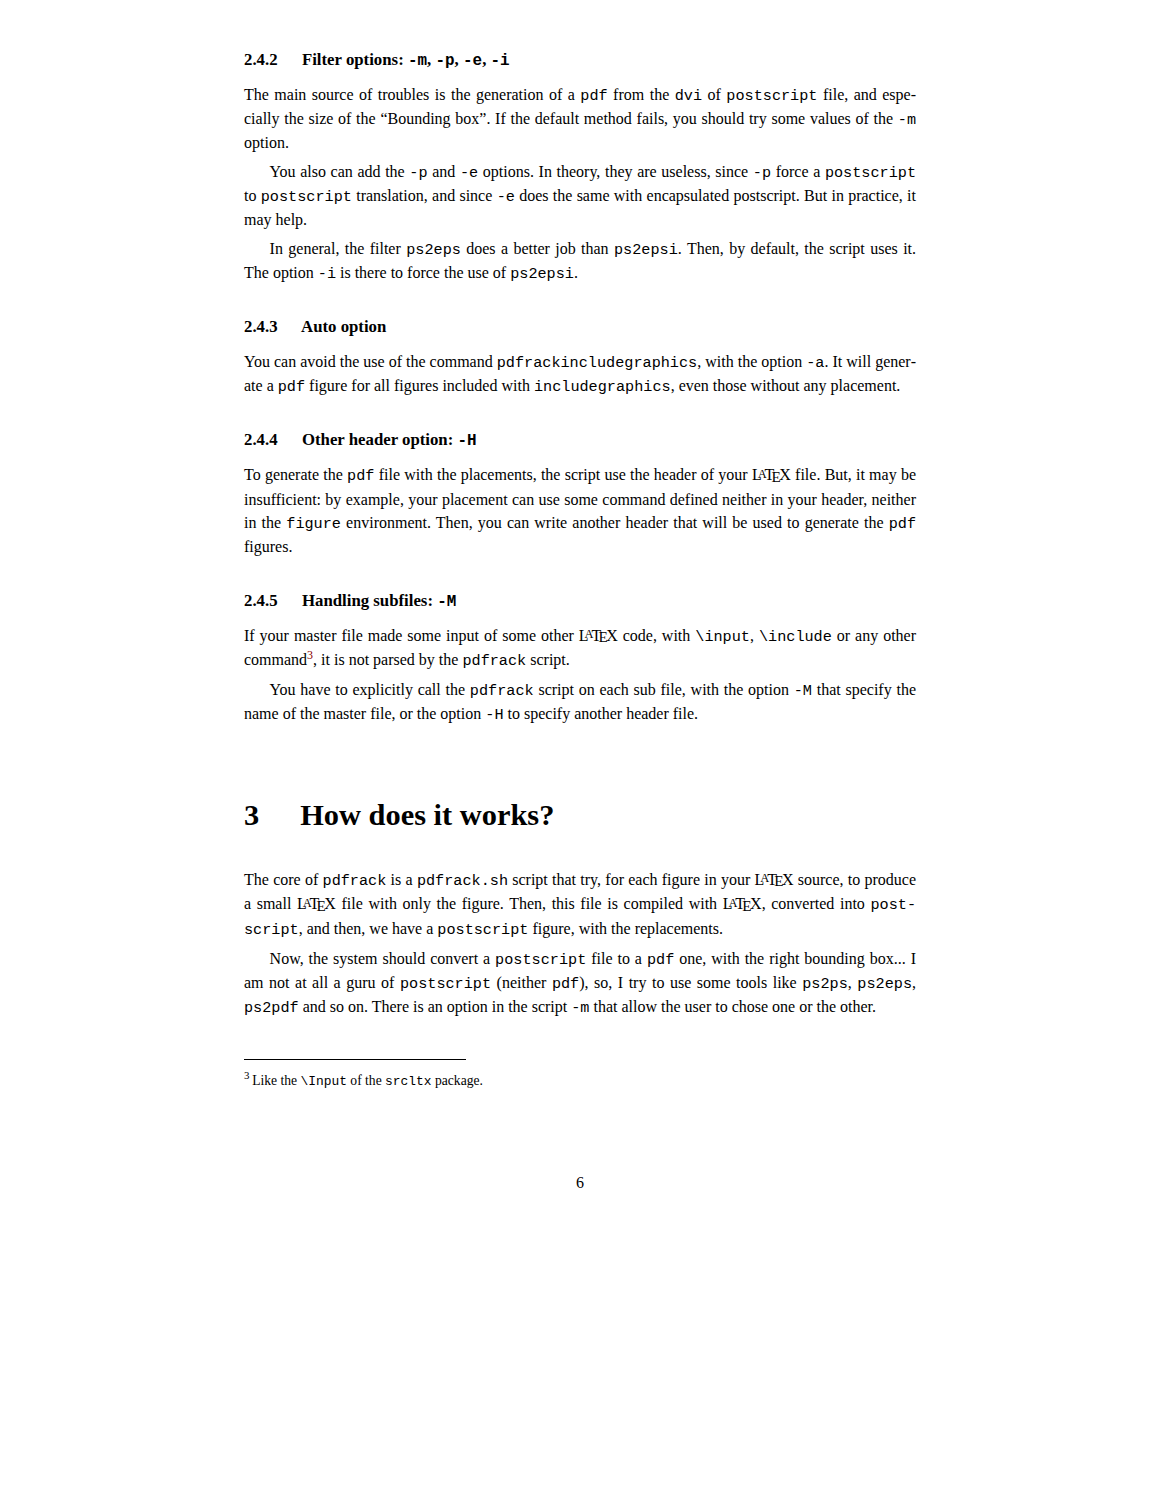2.4.2 Filter options: -m, -p, -e, -i
The main source of troubles is the generation of a pdf from the dvi of postscript file, and especially the size of the “Bounding box”. If the default method fails, you should try some values of the -m option.
You also can add the -p and -e options. In theory, they are useless, since -p force a postscript to postscript translation, and since -e does the same with encapsulated postscript. But in practice, it may help.
In general, the filter ps2eps does a better job than ps2epsi. Then, by default, the script uses it. The option -i is there to force the use of ps2epsi.
2.4.3 Auto option
You can avoid the use of the command pdfrackincludegraphics, with the option -a. It will generate a pdf figure for all figures included with includegraphics, even those without any placement.
2.4.4 Other header option: -H
To generate the pdf file with the placements, the script use the header of your LATEX file. But, it may be insufficient: by example, your placement can use some command defined neither in your header, neither in the figure environment. Then, you can write another header that will be used to generate the pdf figures.
2.4.5 Handling subfiles: -M
If your master file made some input of some other LATEX code, with \input, \include or any other command3, it is not parsed by the pdfrack script.
You have to explicitly call the pdfrack script on each sub file, with the option -M that specify the name of the master file, or the option -H to specify another header file.
3 How does it works?
The core of pdfrack is a pdfrack.sh script that try, for each figure in your LATEX source, to produce a small LATEX file with only the figure. Then, this file is compiled with LATEX, converted into postscript, and then, we have a postscript figure, with the replacements.
Now, the system should convert a postscript file to a pdf one, with the right bounding box... I am not at all a guru of postscript (neither pdf), so, I try to use some tools like ps2ps, ps2eps, ps2pdf and so on. There is an option in the script -m that allow the user to chose one or the other.
3 Like the \Input of the srcltx package.
6